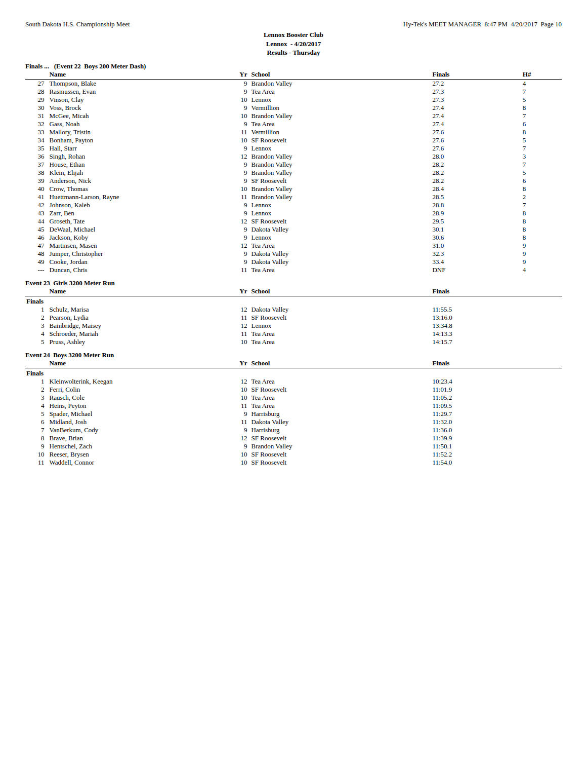South Dakota H.S. Championship Meet Hy-Tek's MEET MANAGER 8:47 PM 4/20/2017 Page 10
Lennox Booster Club
Lennox - 4/20/2017
Results - Thursday
Finals ... (Event 22 Boys 200 Meter Dash)
| | Name | Yr | School | Finals | H# |
| --- | --- | --- | --- | --- | --- |
| 27 | Thompson, Blake | 9 | Brandon Valley | 27.2 | 4 |
| 28 | Rasmussen, Evan | 9 | Tea Area | 27.3 | 7 |
| 29 | Vinson, Clay | 10 | Lennox | 27.3 | 5 |
| 30 | Voss, Brock | 9 | Vermillion | 27.4 | 8 |
| 31 | McGee, Micah | 10 | Brandon Valley | 27.4 | 7 |
| 32 | Gass, Noah | 9 | Tea Area | 27.4 | 6 |
| 33 | Mallory, Tristin | 11 | Vermillion | 27.6 | 8 |
| 34 | Bonham, Payton | 10 | SF Roosevelt | 27.6 | 5 |
| 35 | Hall, Starr | 9 | Lennox | 27.6 | 7 |
| 36 | Singh, Rohan | 12 | Brandon Valley | 28.0 | 3 |
| 37 | House, Ethan | 9 | Brandon Valley | 28.2 | 7 |
| 38 | Klein, Elijah | 9 | Brandon Valley | 28.2 | 5 |
| 39 | Anderson, Nick | 9 | SF Roosevelt | 28.2 | 6 |
| 40 | Crow, Thomas | 10 | Brandon Valley | 28.4 | 8 |
| 41 | Huettmann-Larson, Rayne | 11 | Brandon Valley | 28.5 | 2 |
| 42 | Johnson, Kaleb | 9 | Lennox | 28.8 | 7 |
| 43 | Zarr, Ben | 9 | Lennox | 28.9 | 8 |
| 44 | Groseth, Tate | 12 | SF Roosevelt | 29.5 | 8 |
| 45 | DeWaal, Michael | 9 | Dakota Valley | 30.1 | 8 |
| 46 | Jackson, Koby | 9 | Lennox | 30.6 | 8 |
| 47 | Martinsen, Masen | 12 | Tea Area | 31.0 | 9 |
| 48 | Jumper, Christopher | 9 | Dakota Valley | 32.3 | 9 |
| 49 | Cooke, Jordan | 9 | Dakota Valley | 33.4 | 9 |
| --- | Duncan, Chris | 11 | Tea Area | DNF | 4 |
Event 23 Girls 3200 Meter Run
| | Name | Yr | School | Finals | |
| --- | --- | --- | --- | --- | --- |
| Finals |
| 1 | Schulz, Marisa | 12 | Dakota Valley | 11:55.5 | |
| 2 | Pearson, Lydia | 11 | SF Roosevelt | 13:16.0 | |
| 3 | Bainbridge, Maisey | 12 | Lennox | 13:34.8 | |
| 4 | Schroeder, Mariah | 11 | Tea Area | 14:13.3 | |
| 5 | Pruss, Ashley | 10 | Tea Area | 14:15.7 | |
Event 24 Boys 3200 Meter Run
| | Name | Yr | School | Finals | |
| --- | --- | --- | --- | --- | --- |
| Finals |
| 1 | Kleinwolterink, Keegan | 12 | Tea Area | 10:23.4 | |
| 2 | Ferri, Colin | 10 | SF Roosevelt | 11:01.9 | |
| 3 | Rausch, Cole | 10 | Tea Area | 11:05.2 | |
| 4 | Heins, Peyton | 11 | Tea Area | 11:09.5 | |
| 5 | Spader, Michael | 9 | Harrisburg | 11:29.7 | |
| 6 | Midland, Josh | 11 | Dakota Valley | 11:32.0 | |
| 7 | VanBerkum, Cody | 9 | Harrisburg | 11:36.0 | |
| 8 | Brave, Brian | 12 | SF Roosevelt | 11:39.9 | |
| 9 | Hentschel, Zach | 9 | Brandon Valley | 11:50.1 | |
| 10 | Reeser, Brysen | 10 | SF Roosevelt | 11:52.2 | |
| 11 | Waddell, Connor | 10 | SF Roosevelt | 11:54.0 | |